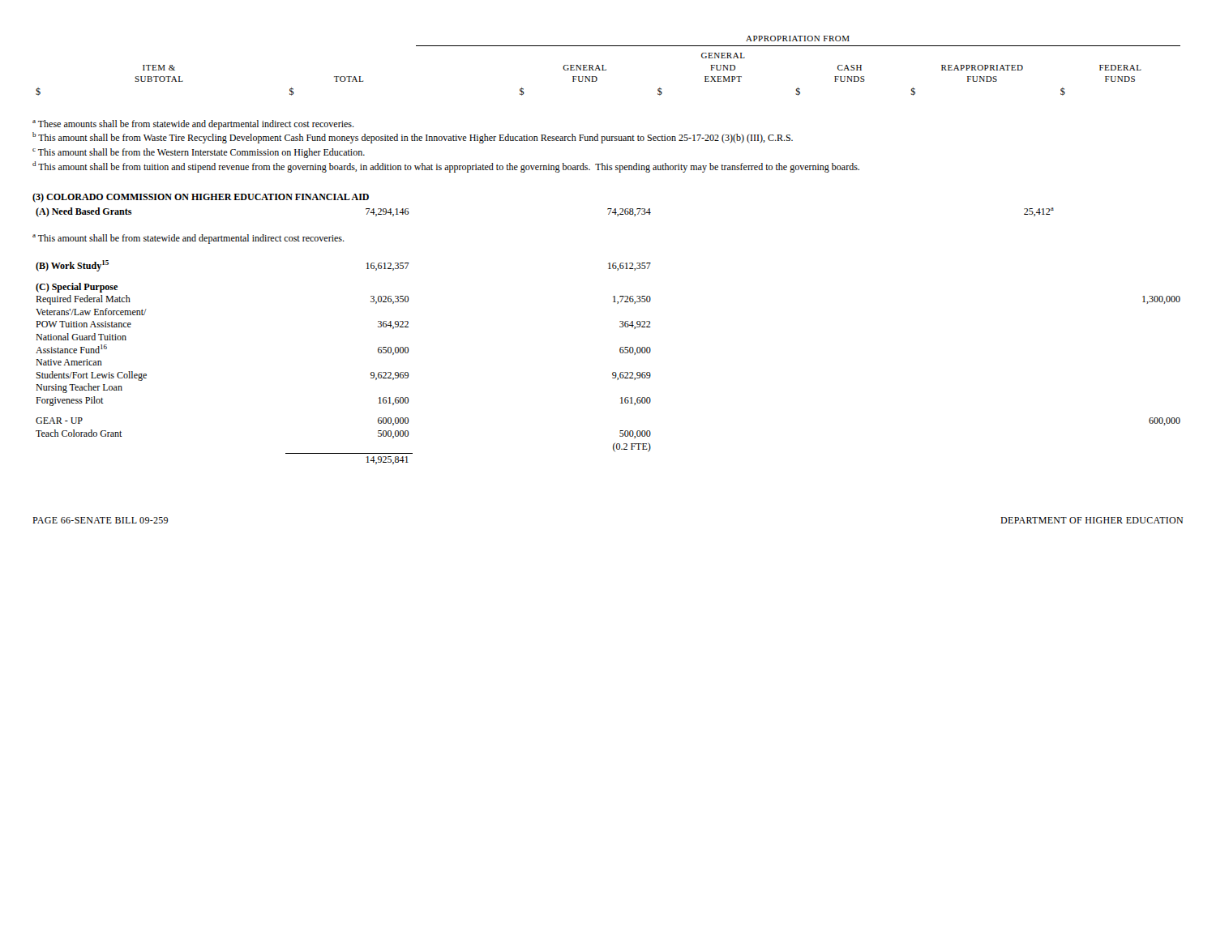| | | APPROPRIATION FROM |
| ITEM & SUBTOTAL | TOTAL | | GENERAL FUND | GENERAL FUND EXEMPT | CASH FUNDS | REAPPROPRIATED FUNDS | FEDERAL FUNDS |
| $ | $ | | $ | $ | $ | $ | $ |
a These amounts shall be from statewide and departmental indirect cost recoveries.
b This amount shall be from Waste Tire Recycling Development Cash Fund moneys deposited in the Innovative Higher Education Research Fund pursuant to Section 25-17-202 (3)(b) (III), C.R.S.
c This amount shall be from the Western Interstate Commission on Higher Education.
d This amount shall be from tuition and stipend revenue from the governing boards, in addition to what is appropriated to the governing boards. This spending authority may be transferred to the governing boards.
(3) COLORADO COMMISSION ON HIGHER EDUCATION FINANCIAL AID
| (A) Need Based Grants | 74,294,146 | | 74,268,734 | | | 25,412 a | |
a This amount shall be from statewide and departmental indirect cost recoveries.
| (B) Work Study 15 | 16,612,357 | | 16,612,357 | | | | |
| (C) Special Purpose | | | | | | | |
| Required Federal Match | 3,026,350 | | 1,726,350 | | | | 1,300,000 |
| Veterans'/Law Enforcement/ | | | | | | | |
| POW Tuition Assistance | 364,922 | | 364,922 | | | | |
| National Guard Tuition | | | | | | | |
| Assistance Fund 16 | 650,000 | | 650,000 | | | | |
| Native American | | | | | | | |
| Students/Fort Lewis College | 9,622,969 | | 9,622,969 | | | | |
| Nursing Teacher Loan | | | | | | | |
| Forgiveness Pilot | 161,600 | | 161,600 | | | | |
| GEAR - UP | 600,000 | | | | | | 600,000 |
| Teach Colorado Grant | 500,000 | | 500,000 | | | | |
| | | | (0.2 FTE) | | | | |
| | 14,925,841 | | | | | | |
PAGE 66-SENATE BILL 09-259 DEPARTMENT OF HIGHER EDUCATION